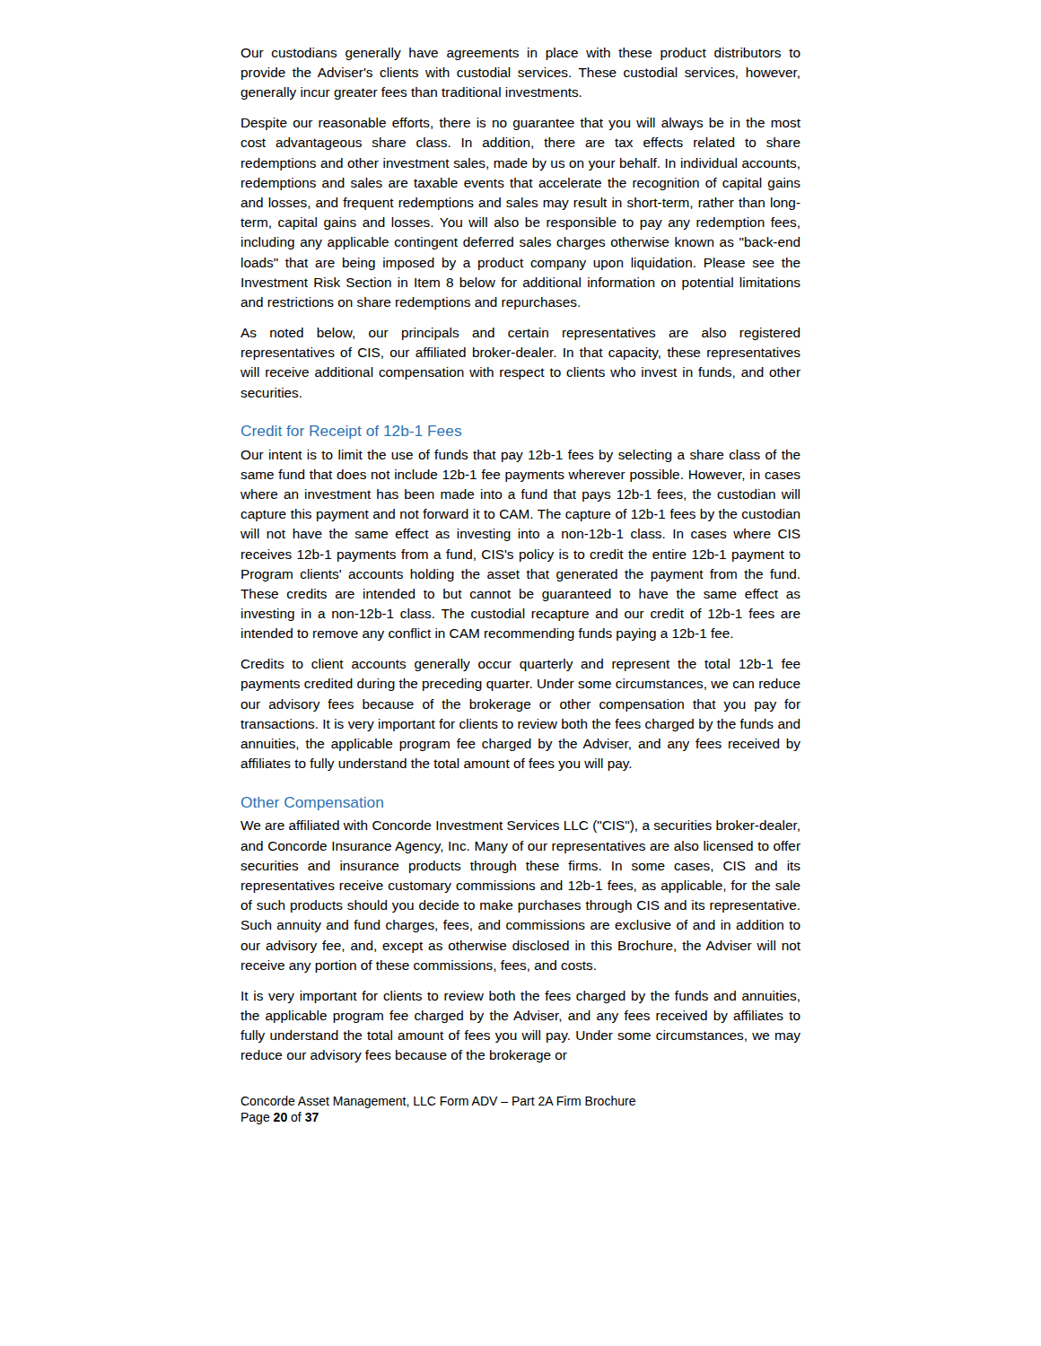Our custodians generally have agreements in place with these product distributors to provide the Adviser's clients with custodial services. These custodial services, however, generally incur greater fees than traditional investments.
Despite our reasonable efforts, there is no guarantee that you will always be in the most cost advantageous share class. In addition, there are tax effects related to share redemptions and other investment sales, made by us on your behalf. In individual accounts, redemptions and sales are taxable events that accelerate the recognition of capital gains and losses, and frequent redemptions and sales may result in short-term, rather than long-term, capital gains and losses. You will also be responsible to pay any redemption fees, including any applicable contingent deferred sales charges otherwise known as "back-end loads" that are being imposed by a product company upon liquidation. Please see the Investment Risk Section in Item 8 below for additional information on potential limitations and restrictions on share redemptions and repurchases.
As noted below, our principals and certain representatives are also registered representatives of CIS, our affiliated broker-dealer. In that capacity, these representatives will receive additional compensation with respect to clients who invest in funds, and other securities.
Credit for Receipt of 12b-1 Fees
Our intent is to limit the use of funds that pay 12b-1 fees by selecting a share class of the same fund that does not include 12b-1 fee payments wherever possible. However, in cases where an investment has been made into a fund that pays 12b-1 fees, the custodian will capture this payment and not forward it to CAM. The capture of 12b-1 fees by the custodian will not have the same effect as investing into a non-12b-1 class. In cases where CIS receives 12b-1 payments from a fund, CIS's policy is to credit the entire 12b-1 payment to Program clients' accounts holding the asset that generated the payment from the fund. These credits are intended to but cannot be guaranteed to have the same effect as investing in a non-12b-1 class. The custodial recapture and our credit of 12b-1 fees are intended to remove any conflict in CAM recommending funds paying a 12b-1 fee.
Credits to client accounts generally occur quarterly and represent the total 12b-1 fee payments credited during the preceding quarter. Under some circumstances, we can reduce our advisory fees because of the brokerage or other compensation that you pay for transactions. It is very important for clients to review both the fees charged by the funds and annuities, the applicable program fee charged by the Adviser, and any fees received by affiliates to fully understand the total amount of fees you will pay.
Other Compensation
We are affiliated with Concorde Investment Services LLC ("CIS"), a securities broker-dealer, and Concorde Insurance Agency, Inc. Many of our representatives are also licensed to offer securities and insurance products through these firms. In some cases, CIS and its representatives receive customary commissions and 12b-1 fees, as applicable, for the sale of such products should you decide to make purchases through CIS and its representative. Such annuity and fund charges, fees, and commissions are exclusive of and in addition to our advisory fee, and, except as otherwise disclosed in this Brochure, the Adviser will not receive any portion of these commissions, fees, and costs.
It is very important for clients to review both the fees charged by the funds and annuities, the applicable program fee charged by the Adviser, and any fees received by affiliates to fully understand the total amount of fees you will pay. Under some circumstances, we may reduce our advisory fees because of the brokerage or
Concorde Asset Management, LLC Form ADV – Part 2A Firm Brochure Page 20 of 37